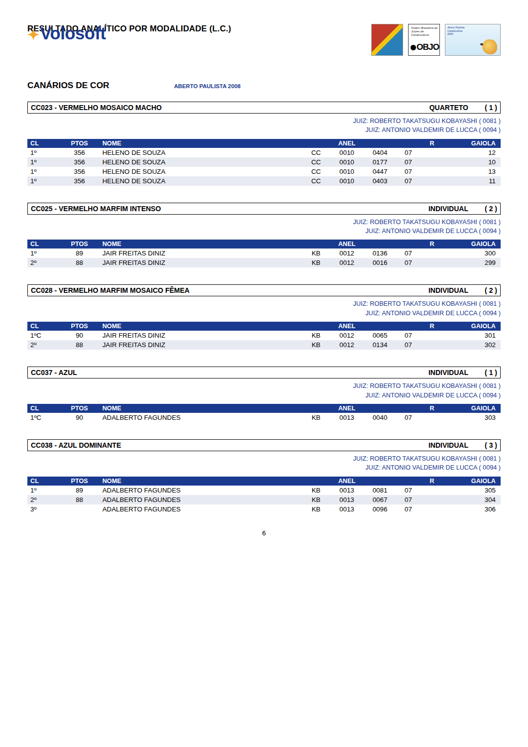✦Volosoft
Ordem Brasileira de
Juízes de Canaricultura
OBJO
Aberto Paulista
Canaricultura
2008
RESULTADO ANALÍTICO POR MODALIDADE (L.C.)
CANÁRIOS DE COR
ABERTO PAULISTA 2008
CC023 - VERMELHO MOSAICO MACHO QUARTETO ( 1 )
JUIZ: ROBERTO TAKATSUGU KOBAYASHI ( 0081 )
JUIZ: ANTONIO VALDEMIR DE LUCCA ( 0094 )
| CL | PTOS | NOME | | ANEL | | | R | GAIOLA |
| --- | --- | --- | --- | --- | --- | --- | --- | --- |
| 1º | 356 | HELENO DE SOUZA | CC | 0010 | 0404 | 07 | | 12 |
| 1º | 356 | HELENO DE SOUZA | CC | 0010 | 0177 | 07 | | 10 |
| 1º | 356 | HELENO DE SOUZA | CC | 0010 | 0447 | 07 | | 13 |
| 1º | 356 | HELENO DE SOUZA | CC | 0010 | 0403 | 07 | | 11 |
CC025 - VERMELHO MARFIM INTENSO INDIVIDUAL ( 2 )
JUIZ: ROBERTO TAKATSUGU KOBAYASHI ( 0081 )
JUIZ: ANTONIO VALDEMIR DE LUCCA ( 0094 )
| CL | PTOS | NOME | | ANEL | | | R | GAIOLA |
| --- | --- | --- | --- | --- | --- | --- | --- | --- |
| 1º | 89 | JAIR FREITAS DINIZ | KB | 0012 | 0136 | 07 | | 300 |
| 2º | 88 | JAIR FREITAS DINIZ | KB | 0012 | 0016 | 07 | | 299 |
CC028 - VERMELHO MARFIM MOSAICO FÊMEA INDIVIDUAL ( 2 )
JUIZ: ROBERTO TAKATSUGU KOBAYASHI ( 0081 )
JUIZ: ANTONIO VALDEMIR DE LUCCA ( 0094 )
| CL | PTOS | NOME | | ANEL | | | R | GAIOLA |
| --- | --- | --- | --- | --- | --- | --- | --- | --- |
| 1ºC | 90 | JAIR FREITAS DINIZ | KB | 0012 | 0065 | 07 | | 301 |
| 2º | 88 | JAIR FREITAS DINIZ | KB | 0012 | 0134 | 07 | | 302 |
CC037 - AZUL INDIVIDUAL ( 1 )
JUIZ: ROBERTO TAKATSUGU KOBAYASHI ( 0081 )
JUIZ: ANTONIO VALDEMIR DE LUCCA ( 0094 )
| CL | PTOS | NOME | | ANEL | | | R | GAIOLA |
| --- | --- | --- | --- | --- | --- | --- | --- | --- |
| 1ºC | 90 | ADALBERTO FAGUNDES | KB | 0013 | 0040 | 07 | | 303 |
CC038 - AZUL DOMINANTE INDIVIDUAL ( 3 )
JUIZ: ROBERTO TAKATSUGU KOBAYASHI ( 0081 )
JUIZ: ANTONIO VALDEMIR DE LUCCA ( 0094 )
| CL | PTOS | NOME | | ANEL | | | R | GAIOLA |
| --- | --- | --- | --- | --- | --- | --- | --- | --- |
| 1º | 89 | ADALBERTO FAGUNDES | KB | 0013 | 0081 | 07 | | 305 |
| 2º | 88 | ADALBERTO FAGUNDES | KB | 0013 | 0067 | 07 | | 304 |
| 3º | | ADALBERTO FAGUNDES | KB | 0013 | 0096 | 07 | | 306 |
6